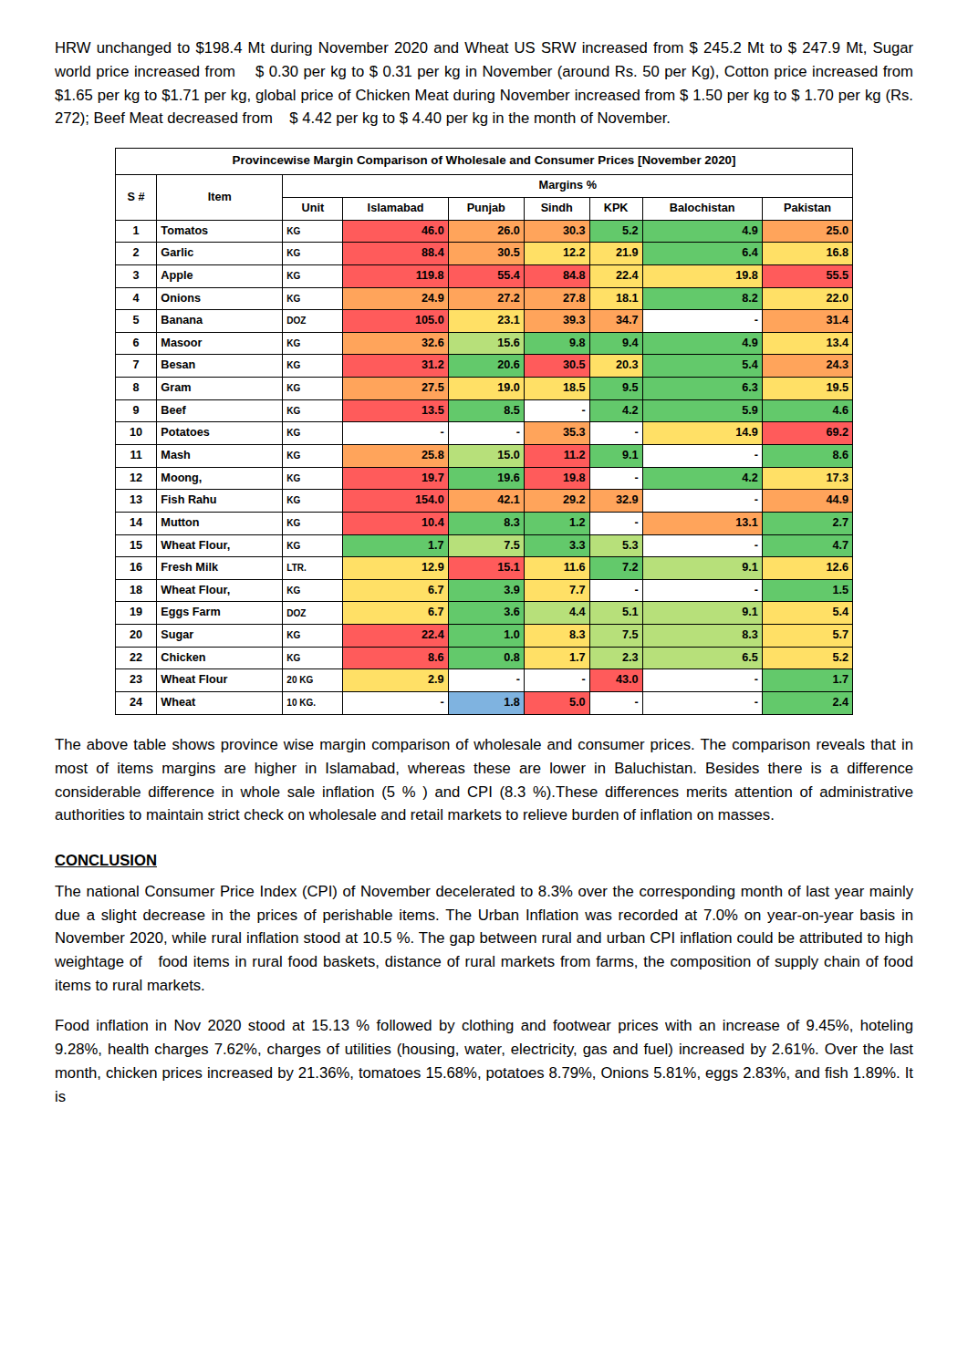HRW unchanged to $198.4 Mt during November 2020 and Wheat US SRW increased from $ 245.2 Mt to $ 247.9 Mt, Sugar world price increased from $ 0.30 per kg to $ 0.31 per kg in November (around Rs. 50 per Kg), Cotton price increased from $1.65 per kg to $1.71 per kg, global price of Chicken Meat during November increased from $ 1.50 per kg to $ 1.70 per kg (Rs. 272); Beef Meat decreased from $ 4.42 per kg to $ 4.40 per kg in the month of November.
Provincewise Margin Comparison of Wholesale and Consumer Prices [November 2020]
| S # | Item | Margins % |
| --- | --- | --- |
| Unit | Islamabad | Punjab | Sindh | KPK | Balochistan | Pakistan |
| 1 | Tomatos | KG | 46.0 | 26.0 | 30.3 | 5.2 | 4.9 | 25.0 |
| 2 | Garlic | KG | 88.4 | 30.5 | 12.2 | 21.9 | 6.4 | 16.8 |
| 3 | Apple | KG | 119.8 | 55.4 | 84.8 | 22.4 | 19.8 | 55.5 |
| 4 | Onions | KG | 24.9 | 27.2 | 27.8 | 18.1 | 8.2 | 22.0 |
| 5 | Banana | DOZ | 105.0 | 23.1 | 39.3 | 34.7 | - | 31.4 |
| 6 | Masoor | KG | 32.6 | 15.6 | 9.8 | 9.4 | 4.9 | 13.4 |
| 7 | Besan | KG | 31.2 | 20.6 | 30.5 | 20.3 | 5.4 | 24.3 |
| 8 | Gram | KG | 27.5 | 19.0 | 18.5 | 9.5 | 6.3 | 19.5 |
| 9 | Beef | KG | 13.5 | 8.5 | - | 4.2 | 5.9 | 4.6 |
| 10 | Potatoes | KG | - | - | 35.3 | - | 14.9 | 69.2 |
| 11 | Mash | KG | 25.8 | 15.0 | 11.2 | 9.1 | - | 8.6 |
| 12 | Moong, | KG | 19.7 | 19.6 | 19.8 | - | 4.2 | 17.3 |
| 13 | Fish Rahu | KG | 154.0 | 42.1 | 29.2 | 32.9 | - | 44.9 |
| 14 | Mutton | KG | 10.4 | 8.3 | 1.2 | - | 13.1 | 2.7 |
| 15 | Wheat Flour, | KG | 1.7 | 7.5 | 3.3 | 5.3 | - | 4.7 |
| 16 | Fresh Milk | LTR. | 12.9 | 15.1 | 11.6 | 7.2 | 9.1 | 12.6 |
| 18 | Wheat Flour, | KG | 6.7 | 3.9 | 7.7 | - | - | 1.5 |
| 19 | Eggs Farm | DOZ | 6.7 | 3.6 | 4.4 | 5.1 | 9.1 | 5.4 |
| 20 | Sugar | KG | 22.4 | 1.0 | 8.3 | 7.5 | 8.3 | 5.7 |
| 22 | Chicken | KG | 8.6 | 0.8 | 1.7 | 2.3 | 6.5 | 5.2 |
| 23 | Wheat Flour | 20 KG | 2.9 | - | - | 43.0 | - | 1.7 |
| 24 | Wheat | 10 KG. | - | 1.8 | 5.0 | - | - | 2.4 |
The above table shows province wise margin comparison of wholesale and consumer prices. The comparison reveals that in most of items margins are higher in Islamabad, whereas these are lower in Baluchistan. Besides there is a difference considerable difference in whole sale inflation (5 % ) and CPI (8.3 %).These differences merits attention of administrative authorities to maintain strict check on wholesale and retail markets to relieve burden of inflation on masses.
CONCLUSION
The national Consumer Price Index (CPI) of November decelerated to 8.3% over the corresponding month of last year mainly due a slight decrease in the prices of perishable items. The Urban Inflation was recorded at 7.0% on year-on-year basis in November 2020, while rural inflation stood at 10.5 %. The gap between rural and urban CPI inflation could be attributed to high weightage of food items in rural food baskets, distance of rural markets from farms, the composition of supply chain of food items to rural markets.
Food inflation in Nov 2020 stood at 15.13 % followed by clothing and footwear prices with an increase of 9.45%, hoteling 9.28%, health charges 7.62%, charges of utilities (housing, water, electricity, gas and fuel) increased by 2.61%. Over the last month, chicken prices increased by 21.36%, tomatoes 15.68%, potatoes 8.79%, Onions 5.81%, eggs 2.83%, and fish 1.89%. It is